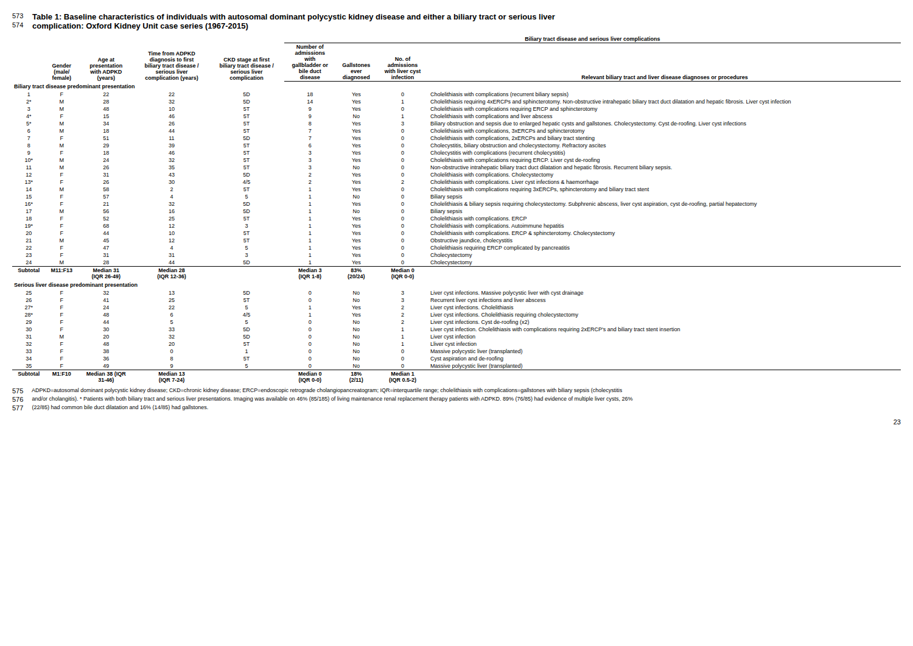573
Table 1: Baseline characteristics of individuals with autosomal dominant polycystic kidney disease and either a biliary tract or serious liver
574
complication: Oxford Kidney Unit case series (1967-2015)
| | Gender (male/ female) | Age at presentation with ADPKD (years) | Time from ADPKD diagnosis to first biliary tract disease / serious liver complication (years) | CKD stage at first biliary tract disease / serious liver complication | Biliary tract disease and serious liver complications |
| --- | --- | --- | --- | --- | --- |
| Number of admissions with gallbladder or bile duct disease | Gallstones ever diagnosed | No. of admissions with liver cyst infection | Relevant biliary tract and liver disease diagnoses or procedures |
| Biliary tract disease predominant presentation |
| 1 | F | 22 | 22 | 5D | 18 | Yes | 0 | Cholelithiasis with complications (recurrent biliary sepsis) |
| 2* | M | 28 | 32 | 5D | 14 | Yes | 1 | Cholelithiasis requiring 4xERCPs and sphincterotomy. Non-obstructive intrahepatic biliary tract duct dilatation and hepatic fibrosis. Liver cyst infection |
| 3 | M | 48 | 10 | 5T | 9 | Yes | 0 | Cholelithiasis with complications requiring ERCP and sphincterotomy |
| 4* | F | 15 | 46 | 5T | 9 | No | 1 | Cholelithiasis with complications and liver abscess |
| 5* | M | 34 | 26 | 5T | 8 | Yes | 3 | Biliary obstruction and sepsis due to enlarged hepatic cysts and gallstones. Cholecystectomy. Cyst de-roofing. Liver cyst infections |
| 6 | M | 18 | 44 | 5T | 7 | Yes | 0 | Cholelithiasis with complications, 3xERCPs and sphincterotomy |
| 7 | F | 51 | 11 | 5D | 7 | Yes | 0 | Cholelithiasis with complications, 2xERCPs and biliary tract stenting |
| 8 | M | 29 | 39 | 5T | 6 | Yes | 0 | Cholecystitis, biliary obstruction and cholecystectomy. Refractory ascites |
| 9 | F | 18 | 46 | 5T | 3 | Yes | 0 | Cholecystitis with complications (recurrent cholecystitis) |
| 10* | M | 24 | 32 | 5T | 3 | Yes | 0 | Cholelithiasis with complications requiring ERCP. Liver cyst de-roofing |
| 11 | M | 26 | 35 | 5T | 3 | No | 0 | Non-obstructive intrahepatic biliary tract duct dilatation and hepatic fibrosis. Recurrent biliary sepsis. |
| 12 | F | 31 | 43 | 5D | 2 | Yes | 0 | Cholelithiasis with complications. Cholecystectomy |
| 13* | F | 26 | 30 | 4/5 | 2 | Yes | 2 | Cholelithiasis with complications. Liver cyst infections & haemorrhage |
| 14 | M | 58 | 2 | 5T | 1 | Yes | 0 | Cholelithiasis with complications requiring 3xERCPs, sphincterotomy and biliary tract stent |
| 15 | F | 57 | 4 | 5 | 1 | No | 0 | Biliary sepsis |
| 16* | F | 21 | 32 | 5D | 1 | Yes | 0 | Cholelithiasis & biliary sepsis requiring cholecystectomy. Subphrenic abscess, liver cyst aspiration, cyst de-roofing, partial hepatectomy |
| 17 | M | 56 | 16 | 5D | 1 | No | 0 | Biliary sepsis |
| 18 | F | 52 | 25 | 5T | 1 | Yes | 0 | Cholelithiasis with complications. ERCP |
| 19* | F | 68 | 12 | 3 | 1 | Yes | 0 | Cholelithiasis with complications. Autoimmune hepatitis |
| 20 | F | 44 | 10 | 5T | 1 | Yes | 0 | Cholelithiasis with complications. ERCP & sphincterotomy. Cholecystectomy |
| 21 | M | 45 | 12 | 5T | 1 | Yes | 0 | Obstructive jaundice, cholecystitis |
| 22 | F | 47 | 4 | 5 | 1 | Yes | 0 | Cholelithiasis requiring ERCP complicated by pancreatitis |
| 23 | F | 31 | 31 | 3 | 1 | Yes | 0 | Cholecystectomy |
| 24 | M | 28 | 44 | 5D | 1 | Yes | 0 | Cholecystectomy |
| Subtotal | M11:F13 | Median 31 (IQR 26-49) | Median 28 (IQR 12-36) | | Median 3 (IQR 1-8) | 83% (20/24) | Median 0 (IQR 0-0) | |
| Serious liver disease predominant presentation |
| 25 | F | 32 | 13 | 5D | 0 | No | 3 | Liver cyst infections. Massive polycystic liver with cyst drainage |
| 26 | F | 41 | 25 | 5T | 0 | No | 3 | Recurrent liver cyst infections and liver abscess |
| 27* | F | 24 | 22 | 5 | 1 | Yes | 2 | Liver cyst infections. Cholelithiasis |
| 28* | F | 48 | 6 | 4/5 | 1 | Yes | 2 | Liver cyst infections. Cholelithiasis requiring cholecystectomy |
| 29 | F | 44 | 5 | 5 | 0 | No | 2 | Liver cyst infections. Cyst de-roofing (x2) |
| 30 | F | 30 | 33 | 5D | 0 | No | 1 | Liver cyst infection. Cholelithiasis with complications requiring 2xERCP's and biliary tract stent insertion |
| 31 | M | 20 | 32 | 5D | 0 | No | 1 | Liver cyst infection |
| 32 | F | 48 | 20 | 5T | 0 | No | 1 | Lliver cyst infection |
| 33 | F | 38 | 0 | 1 | 0 | No | 0 | Massive polycystic liver (transplanted) |
| 34 | F | 36 | 8 | 5T | 0 | No | 0 | Cyst aspiration and de-roofing |
| 35 | F | 49 | 9 | 5 | 0 | No | 0 | Massive polycystic liver (transplanted) |
| Subtotal | M1:F10 | Median 38 (IQR 31-46) | Median 13 (IQR 7-24) | | Median 0 (IQR 0-0) | 18% (2/11) | Median 1 (IQR 0.5-2) | |
575 ADPKD=autosomal dominant polycystic kidney disease; CKD=chronic kidney disease; ERCP=endoscopic retrograde cholangiopancreatogram; IQR=interquartile range; cholelithiasis with complications=gallstones with biliary sepsis (cholecystitis
576 and/or cholangitis). * Patients with both biliary tract and serious liver presentations. Imaging was available on 46% (85/185) of living maintenance renal replacement therapy patients with ADPKD. 89% (76/85) had evidence of multiple liver cysts, 26%
577 (22/85) had common bile duct dilatation and 16% (14/85) had gallstones.
23